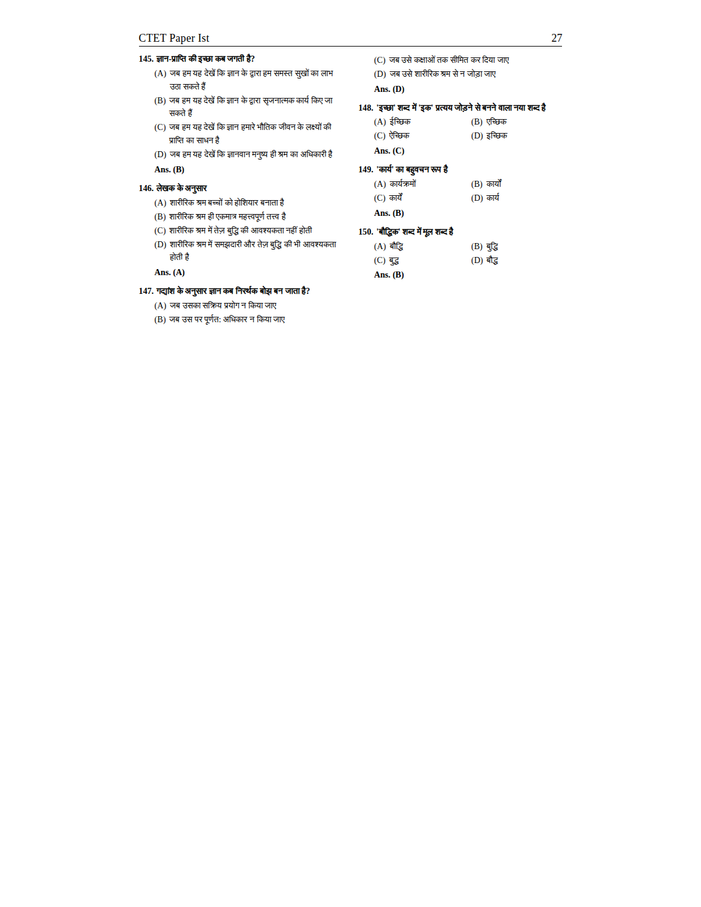CTET Paper Ist
27
145. ज्ञान-प्राप्ति की इच्छा कब जगती है?
(A) जब हम यह देखें कि ज्ञान के द्वारा हम समस्त सुखों का लाभ उठा सकते हैं
(B) जब हम यह देखें कि ज्ञान के द्वारा सृजनात्मक कार्य किए जा सकते हैं
(C) जब हम यह देखें कि ज्ञान हमारे भौतिक जीवन के लक्ष्यों की प्राप्ति का साधन है
(D) जब हम यह देखें कि ज्ञानवान मनुष्य ही श्रम का अधिकारी है
Ans. (B)
146. लेखक के अनुसार
(A) शारीरिक श्रम बच्चों को होशियार बनाता है
(B) शारीरिक श्रम ही एकमात्र महत्त्वपूर्ण तत्त्व है
(C) शारीरिक श्रम में तेज़ बुद्धि की आवश्यकता नहीं होती
(D) शारीरिक श्रम में समझदारी और तेज़ बुद्धि की भी आवश्यकता होती है
Ans. (A)
147. गद्यांश के अनुसार ज्ञान कब निरर्थक बोझ बन जाता है?
(A) जब उसका सक्रिय प्रयोग न किया जाए
(B) जब उस पर पूर्णत: अधिकार न किया जाए
(C) जब उसे कक्षाओं तक सीमित कर दिया जाए
(D) जब उसे शारीरिक श्रम से न जोड़ा जाए
Ans. (D)
148.'इच्छा' शब्द में 'इक' प्रत्यय जोड़ने से बनने वाला नया शब्द है
(A) ईच्छिक
(B) एच्छिक
(C) ऐच्छिक
(D) इच्छिक
Ans. (C)
149.'कार्य' का बहुवचन रूप है
(A) कार्यक्रमों
(B) कार्यों
(C) कार्यें
(D) कार्य
Ans. (B)
150.'बौद्धिक' शब्द में मूल शब्द है
(A) बौद्धि
(B) बुद्धि
(C) बुद्ध
(D) बौद्ध
Ans. (B)